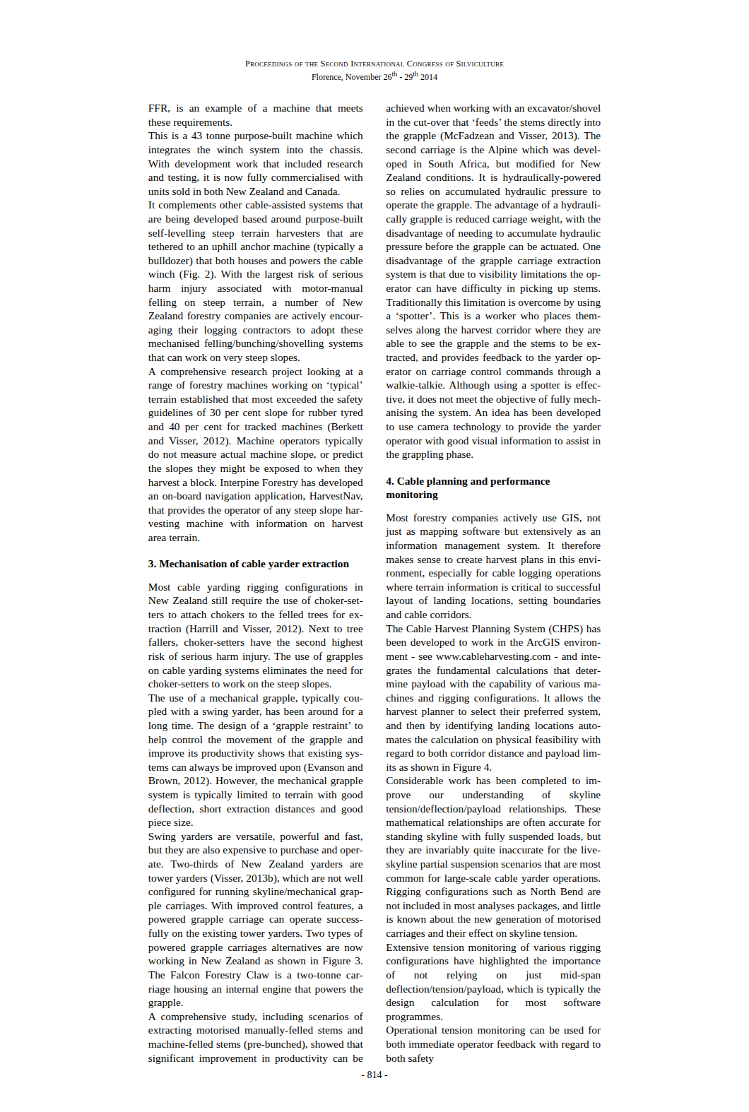Proceedings of the Second International Congress of Silviculture
Florence, November 26th - 29th 2014
FFR, is an example of a machine that meets these requirements.
This is a 43 tonne purpose-built machine which integrates the winch system into the chassis. With development work that included research and testing, it is now fully commercialised with units sold in both New Zealand and Canada.
It complements other cable-assisted systems that are being developed based around purpose-built self-levelling steep terrain harvesters that are tethered to an uphill anchor machine (typically a bulldozer) that both houses and powers the cable winch (Fig. 2). With the largest risk of serious harm injury associated with motor-manual felling on steep terrain, a number of New Zealand forestry companies are actively encouraging their logging contractors to adopt these mechanised felling/bunching/shovelling systems that can work on very steep slopes.
A comprehensive research project looking at a range of forestry machines working on ‘typical’ terrain established that most exceeded the safety guidelines of 30 per cent slope for rubber tyred and 40 per cent for tracked machines (Berkett and Visser, 2012). Machine operators typically do not measure actual machine slope, or predict the slopes they might be exposed to when they harvest a block. Interpine Forestry has developed an on-board navigation application, HarvestNav, that provides the operator of any steep slope harvesting machine with information on harvest area terrain.
3. Mechanisation of cable yarder extraction
Most cable yarding rigging configurations in New Zealand still require the use of choker-setters to attach chokers to the felled trees for extraction (Harrill and Visser, 2012). Next to tree fallers, choker-setters have the second highest risk of serious harm injury. The use of grapples on cable yarding systems eliminates the need for choker-setters to work on the steep slopes.
The use of a mechanical grapple, typically coupled with a swing yarder, has been around for a long time. The design of a ‘grapple restraint’ to help control the movement of the grapple and improve its productivity shows that existing systems can always be improved upon (Evanson and Brown, 2012). However, the mechanical grapple system is typically limited to terrain with good deflection, short extraction distances and good piece size.
Swing yarders are versatile, powerful and fast, but they are also expensive to purchase and operate. Two-thirds of New Zealand yarders are tower yarders (Visser, 2013b), which are not well configured for running skyline/mechanical grapple carriages. With improved control features, a powered grapple carriage can operate successfully on the existing tower yarders. Two types of powered grapple carriages alternatives are now working in New Zealand as shown in Figure 3. The Falcon Forestry Claw is a two-tonne carriage housing an internal engine that powers the grapple.
A comprehensive study, including scenarios of extracting motorised manually-felled stems and machine-felled stems (pre-bunched), showed that significant improvement in productivity can be achieved when working with an excavator/shovel in the cut-over that ‘feeds’ the stems directly into the grapple (McFadzean and Visser, 2013). The second carriage is the Alpine which was developed in South Africa, but modified for New Zealand conditions. It is hydraulically-powered so relies on accumulated hydraulic pressure to operate the grapple. The advantage of a hydraulically grapple is reduced carriage weight, with the disadvantage of needing to accumulate hydraulic pressure before the grapple can be actuated. One disadvantage of the grapple carriage extraction system is that due to visibility limitations the operator can have difficulty in picking up stems. Traditionally this limitation is overcome by using a ‘spotter’. This is a worker who places themselves along the harvest corridor where they are able to see the grapple and the stems to be extracted, and provides feedback to the yarder operator on carriage control commands through a walkie-talkie. Although using a spotter is effective, it does not meet the objective of fully mechanising the system. An idea has been developed to use camera technology to provide the yarder operator with good visual information to assist in the grappling phase.
4. Cable planning and performance monitoring
Most forestry companies actively use GIS, not just as mapping software but extensively as an information management system. It therefore makes sense to create harvest plans in this environment, especially for cable logging operations where terrain information is critical to successful layout of landing locations, setting boundaries and cable corridors.
The Cable Harvest Planning System (CHPS) has been developed to work in the ArcGIS environment - see www.cableharvesting.com - and integrates the fundamental calculations that determine payload with the capability of various machines and rigging configurations. It allows the harvest planner to select their preferred system, and then by identifying landing locations automates the calculation on physical feasibility with regard to both corridor distance and payload limits as shown in Figure 4.
Considerable work has been completed to improve our understanding of skyline tension/deflection/payload relationships. These mathematical relationships are often accurate for standing skyline with fully suspended loads, but they are invariably quite inaccurate for the live-skyline partial suspension scenarios that are most common for large-scale cable yarder operations. Rigging configurations such as North Bend are not included in most analyses packages, and little is known about the new generation of motorised carriages and their effect on skyline tension.
Extensive tension monitoring of various rigging configurations have highlighted the importance of not relying on just mid-span deflection/tension/payload, which is typically the design calculation for most software programmes.
Operational tension monitoring can be used for both immediate operator feedback with regard to both safety
- 814 -